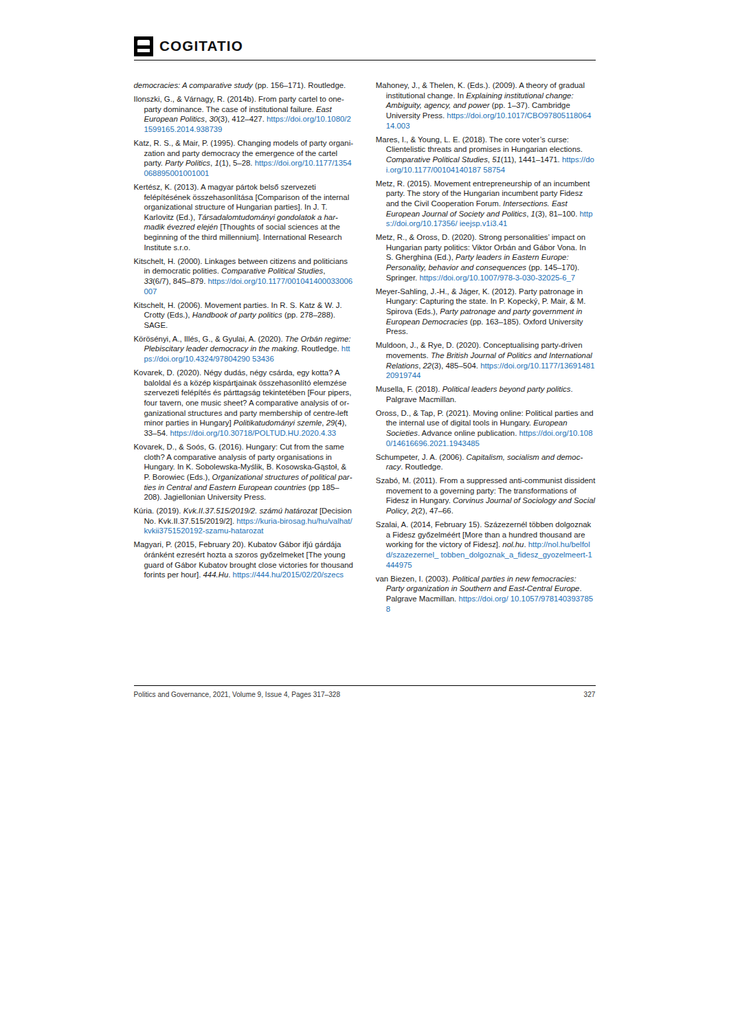COGITATIO
democracies: A comparative study (pp. 156–171). Routledge.
Ilonszki, G., & Várnagy, R. (2014b). From party cartel to one-party dominance. The case of institutional failure. East European Politics, 30(3), 412–427. https://doi.org/10.1080/21599165.2014.938739
Katz, R. S., & Mair, P. (1995). Changing models of party organization and party democracy the emergence of the cartel party. Party Politics, 1(1), 5–28. https://doi.org/10.1177/1354068895001001001
Kertész, K. (2013). A magyar pártok belső szervezeti felépítésének összehasonlítása [Comparison of the internal organizational structure of Hungarian parties]. In J. T. Karlovitz (Ed.), Társadalomtudományi gondolatok a harmadik évezred elején [Thoughts of social sciences at the beginning of the third millennium]. International Research Institute s.r.o.
Kitschelt, H. (2000). Linkages between citizens and politicians in democratic polities. Comparative Political Studies, 33(6/7), 845–879. https://doi.org/10.1177/001041400033006007
Kitschelt, H. (2006). Movement parties. In R. S. Katz & W. J. Crotty (Eds.), Handbook of party politics (pp. 278–288). SAGE.
Körösényi, A., Illés, G., & Gyulai, A. (2020). The Orbán regime: Plebiscitary leader democracy in the making. Routledge. https://doi.org/10.4324/97804290 53436
Kovarek, D. (2020). Négy dudás, négy csárda, egy kotta? A baloldal és a közép kispártjainak összehasonlító elemzése szervezeti felépítés és párttagság tekintetében [Four pipers, four tavern, one music sheet? A comparative analysis of organizational structures and party membership of centre-left minor parties in Hungary] Politikatudományi szemle, 29(4), 33–54. https://doi.org/10.30718/POLTUD.HU.2020.4.33
Kovarek, D., & Soós, G. (2016). Hungary: Cut from the same cloth? A comparative analysis of party organisations in Hungary. In K. Sobolewska-Myślik, B. Kosowska-Gąstoł, & P. Borowiec (Eds.), Organizational structures of political parties in Central and Eastern European countries (pp 185–208). Jagiellonian University Press.
Kúria. (2019). Kvk.II.37.515/2019/2. számú határozat [Decision No. Kvk.II.37.515/2019/2]. https://kuria-birosag.hu/hu/valhat/kvkii3751520192-szamu-hatarozat
Magyari, P. (2015, February 20). Kubatov Gábor ifjú gárdája óránként ezresért hozta a szoros győzelmeket [The young guard of Gábor Kubatov brought close victories for thousand forints per hour]. 444.Hu. https://444.hu/2015/02/20/szecs
Mahoney, J., & Thelen, K. (Eds.). (2009). A theory of gradual institutional change. In Explaining institutional change: Ambiguity, agency, and power (pp. 1–37). Cambridge University Press. https://doi.org/10.1017/CBO9780511806414.003
Mares, I., & Young, L. E. (2018). The core voter’s curse: Clientelistic threats and promises in Hungarian elections. Comparative Political Studies, 51(11), 1441–1471. https://doi.org/10.1177/00104140187 58754
Metz, R. (2015). Movement entrepreneurship of an incumbent party. The story of the Hungarian incumbent party Fidesz and the Civil Cooperation Forum. Intersections. East European Journal of Society and Politics, 1(3), 81–100. https://doi.org/10.17356/ ieejsp.v1i3.41
Metz, R., & Oross, D. (2020). Strong personalities’ impact on Hungarian party politics: Viktor Orbán and Gábor Vona. In S. Gherghina (Ed.), Party leaders in Eastern Europe: Personality, behavior and consequences (pp. 145–170). Springer. https://doi.org/10.1007/978-3-030-32025-6_7
Meyer-Sahling, J.-H., & Jáger, K. (2012). Party patronage in Hungary: Capturing the state. In P. Kopecký, P. Mair, & M. Spirova (Eds.), Party patronage and party government in European Democracies (pp. 163–185). Oxford University Press.
Muldoon, J., & Rye, D. (2020). Conceptualising party-driven movements. The British Journal of Politics and International Relations, 22(3), 485–504. https://doi.org/10.1177/1369148120919744
Musella, F. (2018). Political leaders beyond party politics. Palgrave Macmillan.
Oross, D., & Tap, P. (2021). Moving online: Political parties and the internal use of digital tools in Hungary. European Societies. Advance online publication. https://doi.org/10.1080/14616696.2021.1943485
Schumpeter, J. A. (2006). Capitalism, socialism and democracy. Routledge.
Szabó, M. (2011). From a suppressed anti-communist dissident movement to a governing party: The transformations of Fidesz in Hungary. Corvinus Journal of Sociology and Social Policy, 2(2), 47–66.
Szalai, A. (2014, February 15). Százezernél többen dolgoznak a Fidesz győzelméért [More than a hundred thousand are working for the victory of Fidesz]. nol.hu. http://nol.hu/belfold/szazezernel_ tobben_dolgoznak_a_fidesz_gyozelmeert-1444975
van Biezen, I. (2003). Political parties in new femocracies: Party organization in Southern and East-Central Europe. Palgrave Macmillan. https://doi.org/ 10.1057/9781403937858
Politics and Governance, 2021, Volume 9, Issue 4, Pages 317–328 327